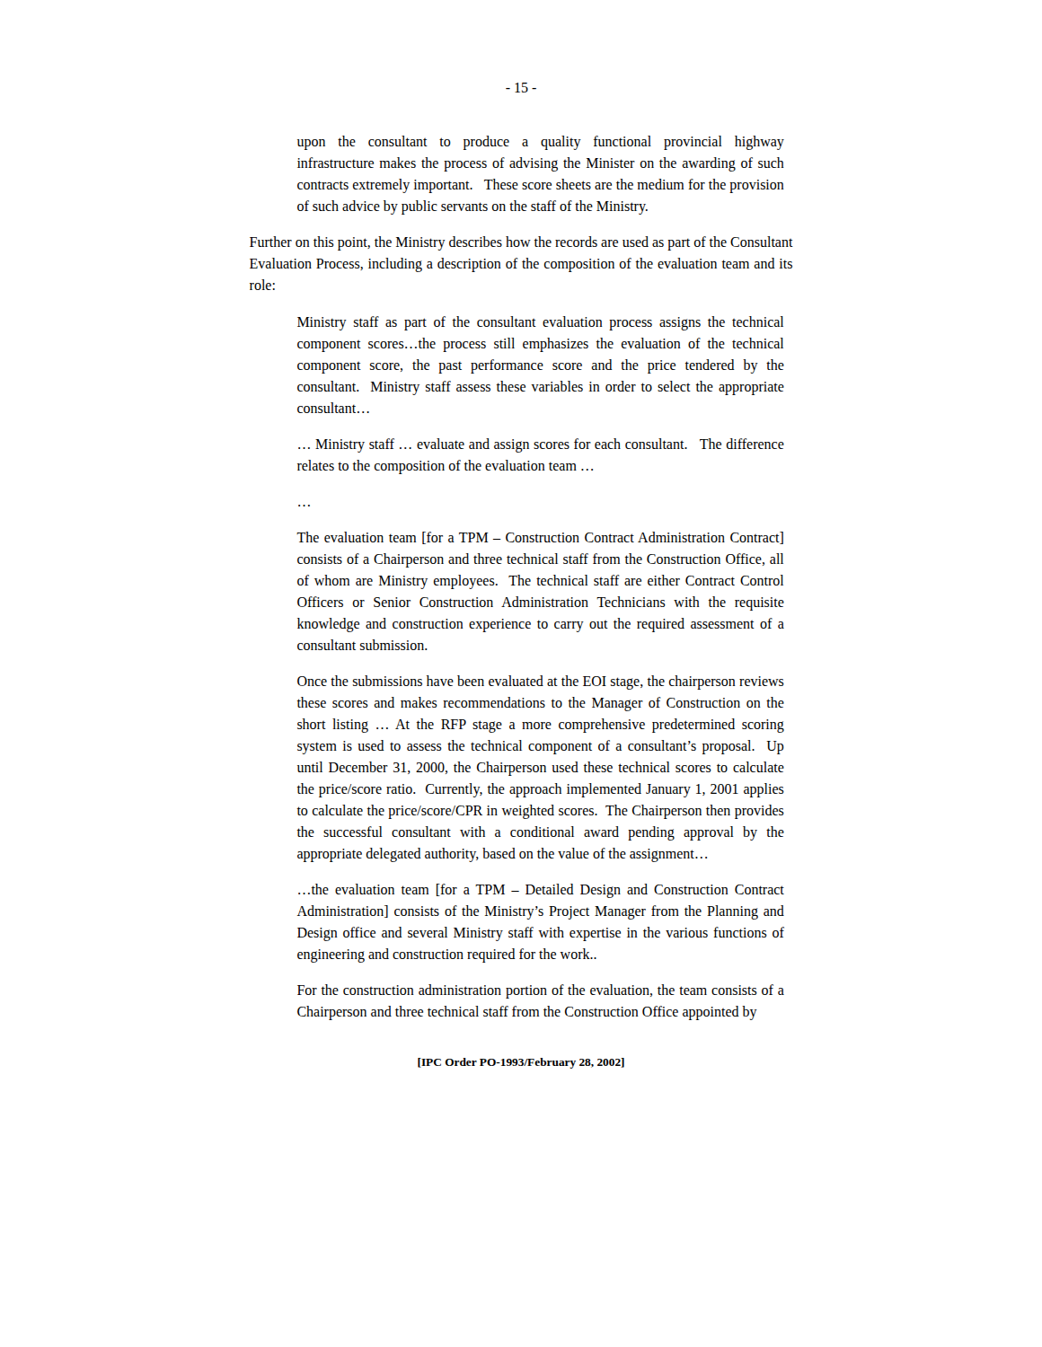- 15 -
upon the consultant to produce a quality functional provincial highway infrastructure makes the process of advising the Minister on the awarding of such contracts extremely important. These score sheets are the medium for the provision of such advice by public servants on the staff of the Ministry.
Further on this point, the Ministry describes how the records are used as part of the Consultant Evaluation Process, including a description of the composition of the evaluation team and its role:
Ministry staff as part of the consultant evaluation process assigns the technical component scores…the process still emphasizes the evaluation of the technical component score, the past performance score and the price tendered by the consultant. Ministry staff assess these variables in order to select the appropriate consultant…
… Ministry staff … evaluate and assign scores for each consultant. The difference relates to the composition of the evaluation team …
…
The evaluation team [for a TPM – Construction Contract Administration Contract] consists of a Chairperson and three technical staff from the Construction Office, all of whom are Ministry employees. The technical staff are either Contract Control Officers or Senior Construction Administration Technicians with the requisite knowledge and construction experience to carry out the required assessment of a consultant submission.
Once the submissions have been evaluated at the EOI stage, the chairperson reviews these scores and makes recommendations to the Manager of Construction on the short listing … At the RFP stage a more comprehensive predetermined scoring system is used to assess the technical component of a consultant’s proposal. Up until December 31, 2000, the Chairperson used these technical scores to calculate the price/score ratio. Currently, the approach implemented January 1, 2001 applies to calculate the price/score/CPR in weighted scores. The Chairperson then provides the successful consultant with a conditional award pending approval by the appropriate delegated authority, based on the value of the assignment…
…the evaluation team [for a TPM – Detailed Design and Construction Contract Administration] consists of the Ministry’s Project Manager from the Planning and Design office and several Ministry staff with expertise in the various functions of engineering and construction required for the work..
For the construction administration portion of the evaluation, the team consists of a Chairperson and three technical staff from the Construction Office appointed by
[IPC Order PO-1993/February 28, 2002]